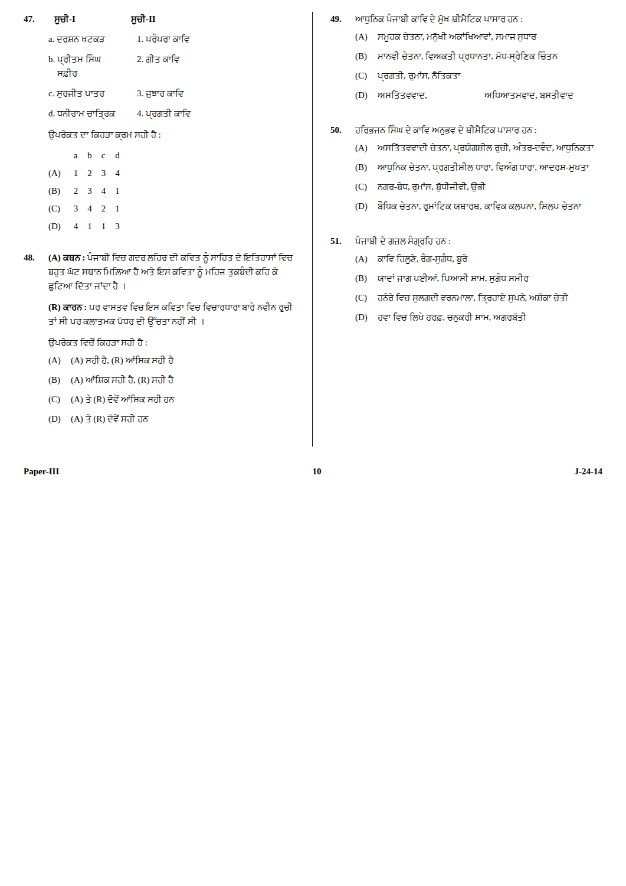47.
ਸੂਚੀ-I ਸੂਚੀ-II
a. ਦਰਸ਼ਨ ਖਟਕੜ
1. ਪਰੰਪਰਾ ਕਾਵਿ
b. ਪ੍ਰੀਤਮ ਸਿੰਘ
ਸਫ਼ੀਰ
2. ਗੀਤ ਕਾਵਿ
c. ਸੁਰਜੀਤ ਪਾਤਰ
3. ਜੁਝਾਰ ਕਾਵਿ
d. ਧਨੀਰਾਮ ਚਾਤ੍ਰਿਕ
4. ਪ੍ਰਗਤੀ ਕਾਵਿ
ਉਪਰੋਕਤ ਦਾ ਕਿਹੜਾ ਕ੍ਰਮ ਸਹੀ ਹੈ :
| | a | b | c | d |
| (A) | 1 | 2 | 3 | 4 |
| (B) | 2 | 3 | 4 | 1 |
| (C) | 3 | 4 | 2 | 1 |
| (D) | 4 | 1 | 1 | 3 |
48.
(A) ਕਥਨ : ਪੰਜਾਬੀ ਵਿਚ ਗਦਰ ਲਹਿਰ ਦੀ ਕਵਿਤ ਨੂੰ ਸਾਹਿਤ ਦੇ ਇਤਿਹਾਸਾਂ ਵਿਚ ਬਹੁਤ ਘੱਟ ਸਥਾਨ ਮਿਲ਼ਿਆ ਹੈ ਅਤੇ ਇਸ ਕਵਿਤਾ ਨੂੰ ਮਹਿਜ਼ ਤੁਕਬੰਦੀ ਕਹਿ ਕੇ ਛੁਟਿਆ ਦਿੱਤਾ ਜਾਂਦਾ ਹੈ ।
(R) ਕਾਰਨ : ਪਰ ਵਾਸਤਵ ਵਿਚ ਇਸ ਕਵਿਤਾ ਵਿਚ ਵਿਚਾਰਧਾਰਾ ਬਾਰੇ ਨਵੀਨ ਰੁਚੀ ਤਾਂ ਸੀ ਪਰ ਕਲਾਤਮਕ ਪੱਧਰ ਦੀ ਉੱਚਤਾ ਨਹੀਂ ਸੀ ।
ਉਪਰੋਕਤ ਵਿਚੋਂ ਕਿਹੜਾ ਸਹੀ ਹੈ :
(A)
(A) ਸਹੀ ਹੈ, (R) ਆਂਸ਼ਿਕ ਸਹੀ ਹੈ
(B)
(A) ਆਂਸ਼ਿਕ ਸਹੀ ਹੈ, (R) ਸਹੀ ਹੈ
(C)
(A) ਤੇ (R) ਦੋਵੇਂ ਆਂਸ਼ਿਕ ਸਹੀ ਹਨ
(D)
(A) ਤੇ (R) ਦੋਵੇਂ ਸਹੀ ਹਨ
49.
ਆਧੁਨਿਕ ਪੰਜਾਬੀ ਕਾਵਿ ਦੇ ਮੁੱਖ ਥੀਮੈਟਿਕ ਪਾਸਾਰ ਹਨ :
(A)
ਸਮੂਹਕ ਚੇਤਨਾ, ਮਨੁੱਖੀ ਅਕਾਂਖਿਆਵਾਂ, ਸਮਾਜ ਸੁਧਾਰ
(B)
ਮਾਨਵੀ ਚੇਤਨਾ, ਵਿਅਕਤੀ ਪ੍ਰਧਾਨਤਾ, ਮੱਧ-ਸ੍ਰੇਣਿਕ ਚਿੰਤਨ
(C)
ਪ੍ਰਗਤੀ, ਰੁਮਾਂਸ, ਨੈਤਿਕਤਾ
(D)
ਅਸਤਿੱਤਵਵਾਦ, ਅਧਿਆਤਮਵਾਦ, ਬਸਤੀਵਾਦ
50.
ਹਰਿਭਜਨ ਸਿੰਘ ਦੇ ਕਾਵਿ ਅਨੁਭਵ ਦੇ ਥੀਮੈਟਿਕ ਪਾਸਾਰ ਹਨ :
(A)
ਅਸਤਿੱਤਵਵਾਦੀ ਚੇਤਨਾ, ਪ੍ਰਯੋਗਸ਼ੀਲ ਰੁਚੀ, ਅੰਤਰ-ਦਵੰਦ, ਆਧੁਨਿਕਤਾ
(B)
ਆਧੁਨਿਕ ਚੇਤਨਾ, ਪ੍ਰਗਤੀਸ਼ੀਲ ਧਾਰਾ, ਵਿਅੰਗ ਧਾਰਾ, ਆਦਰਸ਼-ਮੁਖਤਾ
(C)
ਨਗਰ-ਬੋਧ, ਰੁਮਾਂਸ, ਬੁੱਧੀਜੀਵੀ, ਉਭੀ
(D)
ਬੌਧਿਕ ਚੇਤਨਾ, ਰੁਮਾਂਟਿਕ ਯਥਾਰਥ, ਕਾਵਿਕ ਕਲਪਨਾ, ਸ਼ਿਲਪ ਚੇਤਨਾ
51.
ਪੰਜਾਬੀ ਦੇ ਗਜ਼ਲ ਸੰਗ੍ਰਹਿ ਹਨ :
(A)
ਕਾਵਿ ਹਿਲੂਣੇ, ਰੰਗ-ਸੁਗੰਧ, ਬੂਰੇ
(B)
ਯਾਦਾਂ ਜਾਗ ਪਈਆਂ, ਪਿਆਸੀ ਸ਼ਾਮ, ਸੁਗੰਧ ਸਮੀਰ
(C)
ਹਨੇਰੇ ਵਿਚ ਸੁਲਗਦੀ ਵਰਨਮਾਲਾ, ਤ੍ਰਿਹਾਏ ਸੁਪਨੇ, ਅਸ਼ੋਕਾ ਚੇਤੀ
(D)
ਹਵਾ ਵਿਚ ਲਿਖੇ ਹਰਫ਼, ਚਨੁਕਰੀ ਸ਼ਾਮ, ਅਗਰਬੱਤੀ
Paper-III
10
J-24-14